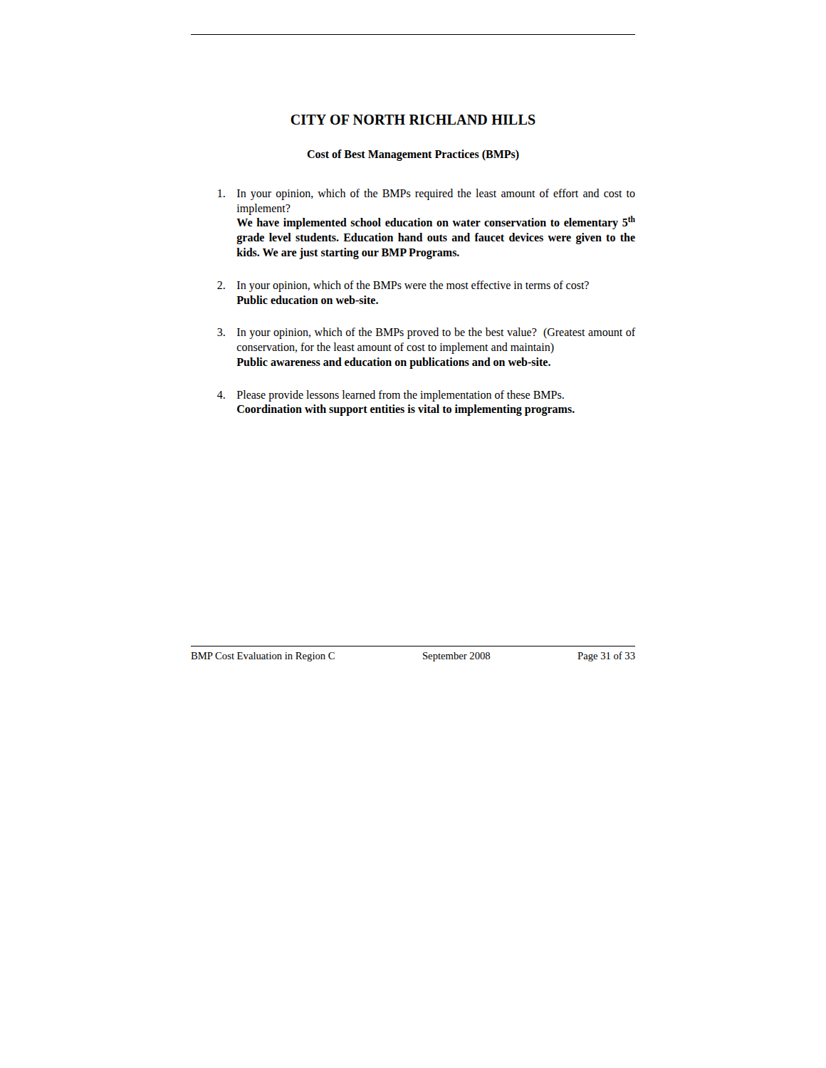CITY OF NORTH RICHLAND HILLS
Cost of Best Management Practices (BMPs)
In your opinion, which of the BMPs required the least amount of effort and cost to implement? We have implemented school education on water conservation to elementary 5th grade level students. Education hand outs and faucet devices were given to the kids. We are just starting our BMP Programs.
In your opinion, which of the BMPs were the most effective in terms of cost? Public education on web-site.
In your opinion, which of the BMPs proved to be the best value? (Greatest amount of conservation, for the least amount of cost to implement and maintain) Public awareness and education on publications and on web-site.
Please provide lessons learned from the implementation of these BMPs. Coordination with support entities is vital to implementing programs.
BMP Cost Evaluation in Region C September 2008 Page 31 of 33